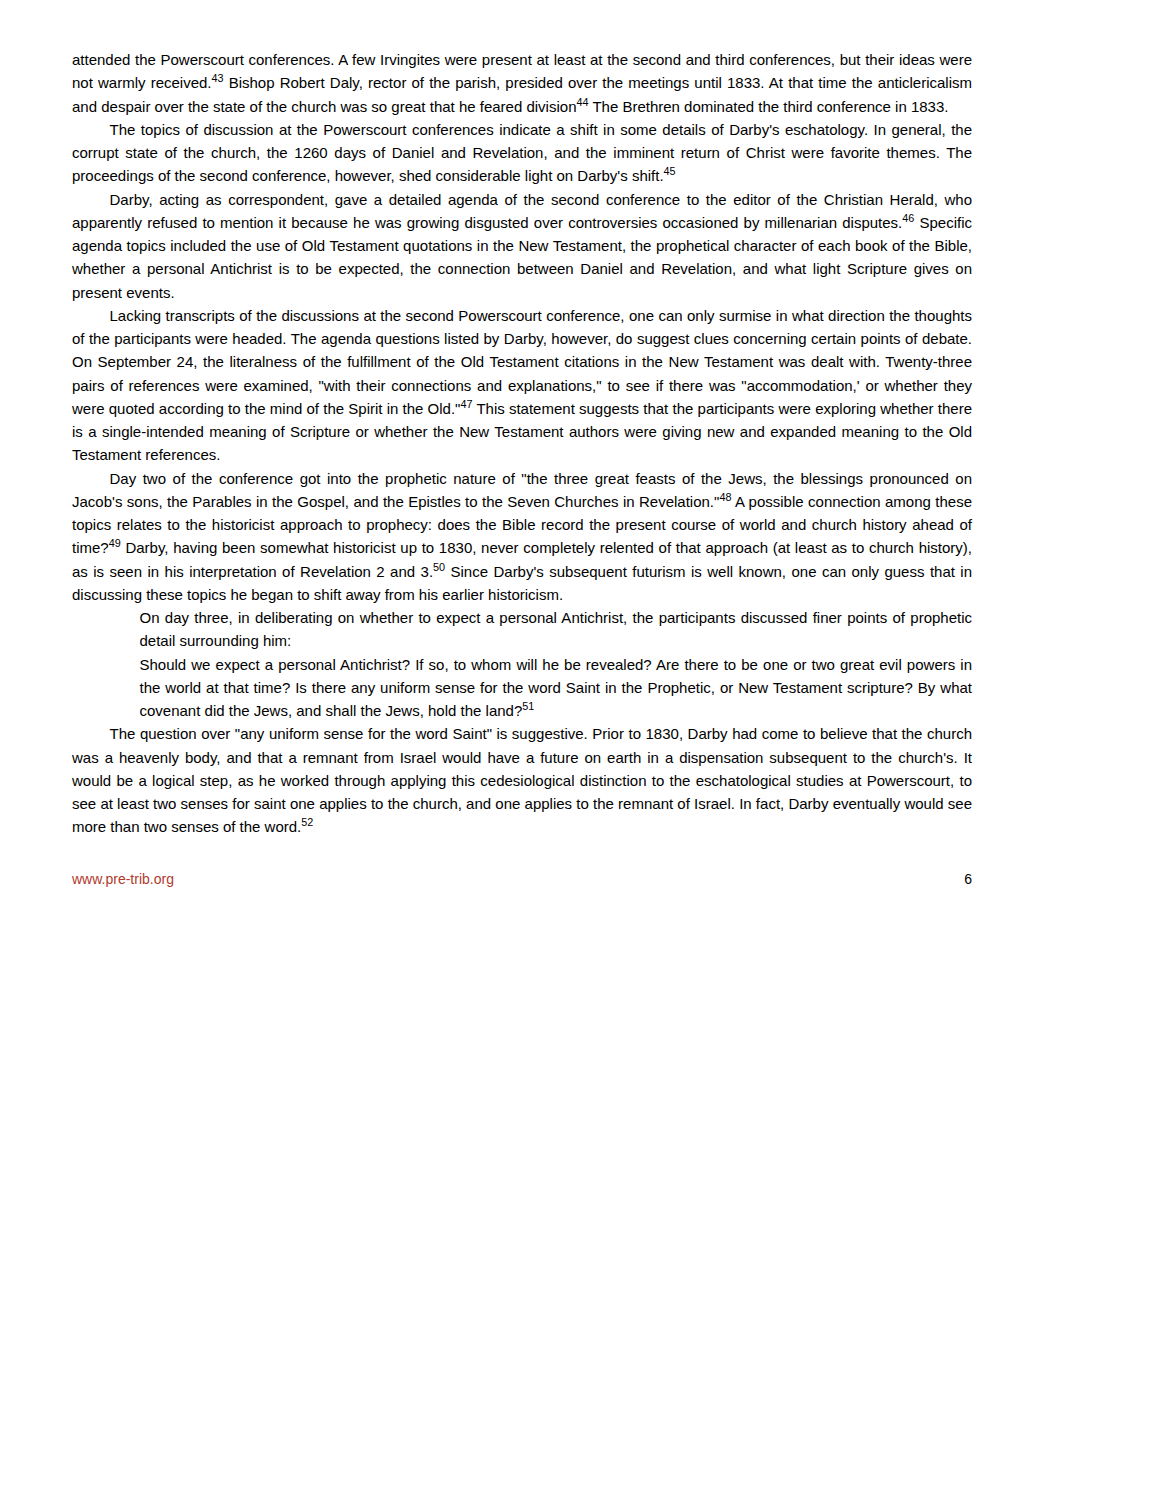attended the Powerscourt conferences. A few Irvingites were present at least at the second and third conferences, but their ideas were not warmly received.43 Bishop Robert Daly, rector of the parish, presided over the meetings until 1833. At that time the anticlericalism and despair over the state of the church was so great that he feared division44 The Brethren dominated the third conference in 1833.
The topics of discussion at the Powerscourt conferences indicate a shift in some details of Darby's eschatology. In general, the corrupt state of the church, the 1260 days of Daniel and Revelation, and the imminent return of Christ were favorite themes. The proceedings of the second conference, however, shed considerable light on Darby's shift.45
Darby, acting as correspondent, gave a detailed agenda of the second conference to the editor of the Christian Herald, who apparently refused to mention it because he was growing disgusted over controversies occasioned by millenarian disputes.46 Specific agenda topics included the use of Old Testament quotations in the New Testament, the prophetical character of each book of the Bible, whether a personal Antichrist is to be expected, the connection between Daniel and Revelation, and what light Scripture gives on present events.
Lacking transcripts of the discussions at the second Powerscourt conference, one can only surmise in what direction the thoughts of the participants were headed. The agenda questions listed by Darby, however, do suggest clues concerning certain points of debate. On September 24, the literalness of the fulfillment of the Old Testament citations in the New Testament was dealt with. Twenty-three pairs of references were examined, "with their connections and explanations," to see if there was "accommodation,' or whether they were quoted according to the mind of the Spirit in the Old."47 This statement suggests that the participants were exploring whether there is a single-intended meaning of Scripture or whether the New Testament authors were giving new and expanded meaning to the Old Testament references.
Day two of the conference got into the prophetic nature of "the three great feasts of the Jews, the blessings pronounced on Jacob's sons, the Parables in the Gospel, and the Epistles to the Seven Churches in Revelation."48 A possible connection among these topics relates to the historicist approach to prophecy: does the Bible record the present course of world and church history ahead of time?49 Darby, having been somewhat historicist up to 1830, never completely relented of that approach (at least as to church history), as is seen in his interpretation of Revelation 2 and 3.50 Since Darby's subsequent futurism is well known, one can only guess that in discussing these topics he began to shift away from his earlier historicism.
On day three, in deliberating on whether to expect a personal Antichrist, the participants discussed finer points of prophetic detail surrounding him:
Should we expect a personal Antichrist? If so, to whom will he be revealed? Are there to be one or two great evil powers in the world at that time? Is there any uniform sense for the word Saint in the Prophetic, or New Testament scripture? By what covenant did the Jews, and shall the Jews, hold the land?51
The question over "any uniform sense for the word Saint" is suggestive. Prior to 1830, Darby had come to believe that the church was a heavenly body, and that a remnant from Israel would have a future on earth in a dispensation subsequent to the church's. It would be a logical step, as he worked through applying this cedesiological distinction to the eschatological studies at Powerscourt, to see at least two senses for saint one applies to the church, and one applies to the remnant of Israel. In fact, Darby eventually would see more than two senses of the word.52
www.pre-trib.org 6